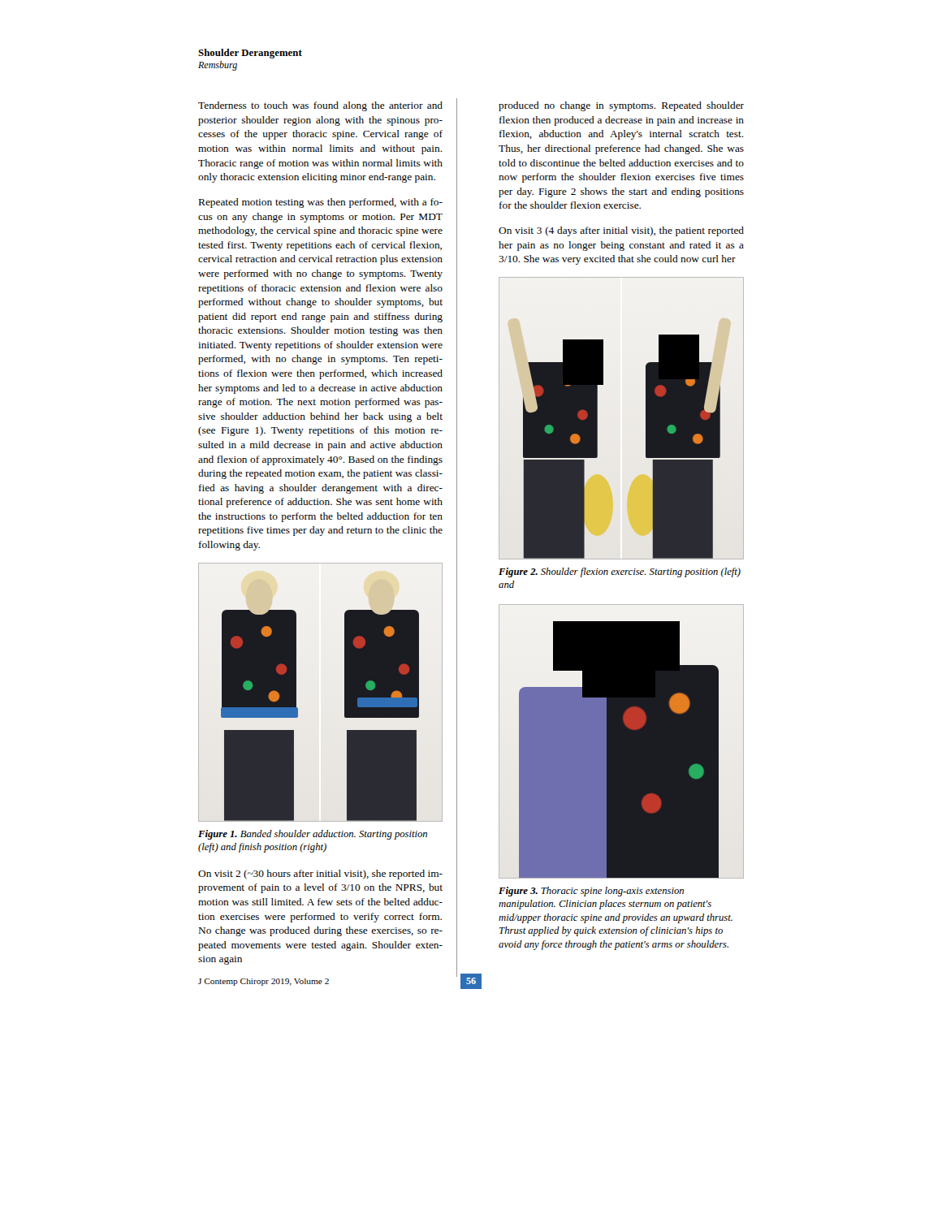Shoulder Derangement
Remsburg
Tenderness to touch was found along the anterior and posterior shoulder region along with the spinous processes of the upper thoracic spine. Cervical range of motion was within normal limits and without pain. Thoracic range of motion was within normal limits with only thoracic extension eliciting minor end-range pain.
Repeated motion testing was then performed, with a focus on any change in symptoms or motion. Per MDT methodology, the cervical spine and thoracic spine were tested first. Twenty repetitions each of cervical flexion, cervical retraction and cervical retraction plus extension were performed with no change to symptoms. Twenty repetitions of thoracic extension and flexion were also performed without change to shoulder symptoms, but patient did report end range pain and stiffness during thoracic extensions. Shoulder motion testing was then initiated. Twenty repetitions of shoulder extension were performed, with no change in symptoms. Ten repetitions of flexion were then performed, which increased her symptoms and led to a decrease in active abduction range of motion. The next motion performed was passive shoulder adduction behind her back using a belt (see Figure 1). Twenty repetitions of this motion resulted in a mild decrease in pain and active abduction and flexion of approximately 40°. Based on the findings during the repeated motion exam, the patient was classified as having a shoulder derangement with a directional preference of adduction. She was sent home with the instructions to perform the belted adduction for ten repetitions five times per day and return to the clinic the following day.
Figure 1. Banded shoulder adduction. Starting position (left) and finish position (right)
On visit 2 (~30 hours after initial visit), she reported improvement of pain to a level of 3/10 on the NPRS, but motion was still limited. A few sets of the belted adduction exercises were performed to verify correct form. No change was produced during these exercises, so repeated movements were tested again. Shoulder extension again
produced no change in symptoms. Repeated shoulder flexion then produced a decrease in pain and increase in flexion, abduction and Apley's internal scratch test. Thus, her directional preference had changed. She was told to discontinue the belted adduction exercises and to now perform the shoulder flexion exercises five times per day. Figure 2 shows the start and ending positions for the shoulder flexion exercise.
On visit 3 (4 days after initial visit), the patient reported her pain as no longer being constant and rated it as a 3/10. She was very excited that she could now curl her
Figure 2. Shoulder flexion exercise. Starting position (left) and
Figure 3. Thoracic spine long-axis extension manipulation. Clinician places sternum on patient's mid/upper thoracic spine and provides an upward thrust. Thrust applied by quick extension of clinician's hips to avoid any force through the patient's arms or shoulders.
J Contemp Chiropr 2019, Volume 2
56